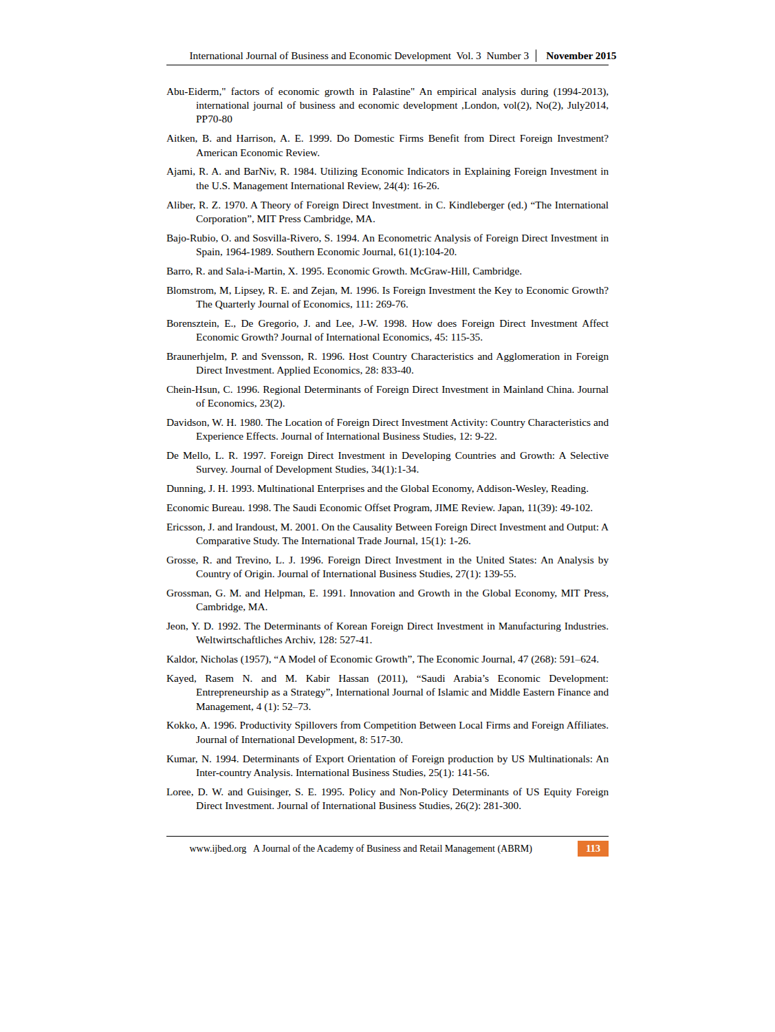International Journal of Business and Economic Development Vol. 3 Number 3
November 2015
Abu-Eiderm," factors of economic growth in Palastine" An empirical analysis during (1994-2013), international journal of business and economic development ,London, vol(2), No(2), July2014, PP70-80
Aitken, B. and Harrison, A. E. 1999. Do Domestic Firms Benefit from Direct Foreign Investment? American Economic Review.
Ajami, R. A. and BarNiv, R. 1984. Utilizing Economic Indicators in Explaining Foreign Investment in the U.S. Management International Review, 24(4): 16-26.
Aliber, R. Z. 1970. A Theory of Foreign Direct Investment. in C. Kindleberger (ed.) “The International Corporation”, MIT Press Cambridge, MA.
Bajo-Rubio, O. and Sosvilla-Rivero, S. 1994. An Econometric Analysis of Foreign Direct Investment in Spain, 1964-1989. Southern Economic Journal, 61(1):104-20.
Barro, R. and Sala-i-Martin, X. 1995. Economic Growth. McGraw-Hill, Cambridge.
Blomstrom, M, Lipsey, R. E. and Zejan, M. 1996. Is Foreign Investment the Key to Economic Growth? The Quarterly Journal of Economics, 111: 269-76.
Borensztein, E., De Gregorio, J. and Lee, J-W. 1998. How does Foreign Direct Investment Affect Economic Growth? Journal of International Economics, 45: 115-35.
Braunerhjelm, P. and Svensson, R. 1996. Host Country Characteristics and Agglomeration in Foreign Direct Investment. Applied Economics, 28: 833-40.
Chein-Hsun, C. 1996. Regional Determinants of Foreign Direct Investment in Mainland China. Journal of Economics, 23(2).
Davidson, W. H. 1980. The Location of Foreign Direct Investment Activity: Country Characteristics and Experience Effects. Journal of International Business Studies, 12: 9-22.
De Mello, L. R. 1997. Foreign Direct Investment in Developing Countries and Growth: A Selective Survey. Journal of Development Studies, 34(1):1-34.
Dunning, J. H. 1993. Multinational Enterprises and the Global Economy, Addison-Wesley, Reading.
Economic Bureau. 1998. The Saudi Economic Offset Program, JIME Review. Japan, 11(39): 49-102.
Ericsson, J. and Irandoust, M. 2001. On the Causality Between Foreign Direct Investment and Output: A Comparative Study. The International Trade Journal, 15(1): 1-26.
Grosse, R. and Trevino, L. J. 1996. Foreign Direct Investment in the United States: An Analysis by Country of Origin. Journal of International Business Studies, 27(1): 139-55.
Grossman, G. M. and Helpman, E. 1991. Innovation and Growth in the Global Economy, MIT Press, Cambridge, MA.
Jeon, Y. D. 1992. The Determinants of Korean Foreign Direct Investment in Manufacturing Industries. Weltwirtschaftliches Archiv, 128: 527-41.
Kaldor, Nicholas (1957), “A Model of Economic Growth”, The Economic Journal, 47 (268): 591–624.
Kayed, Rasem N. and M. Kabir Hassan (2011), “Saudi Arabia’s Economic Development: Entrepreneurship as a Strategy”, International Journal of Islamic and Middle Eastern Finance and Management, 4 (1): 52–73.
Kokko, A. 1996. Productivity Spillovers from Competition Between Local Firms and Foreign Affiliates. Journal of International Development, 8: 517-30.
Kumar, N. 1994. Determinants of Export Orientation of Foreign production by US Multinationals: An Inter-country Analysis. International Business Studies, 25(1): 141-56.
Loree, D. W. and Guisinger, S. E. 1995. Policy and Non-Policy Determinants of US Equity Foreign Direct Investment. Journal of International Business Studies, 26(2): 281-300.
www.ijbed.org A Journal of the Academy of Business and Retail Management (ABRM)
113